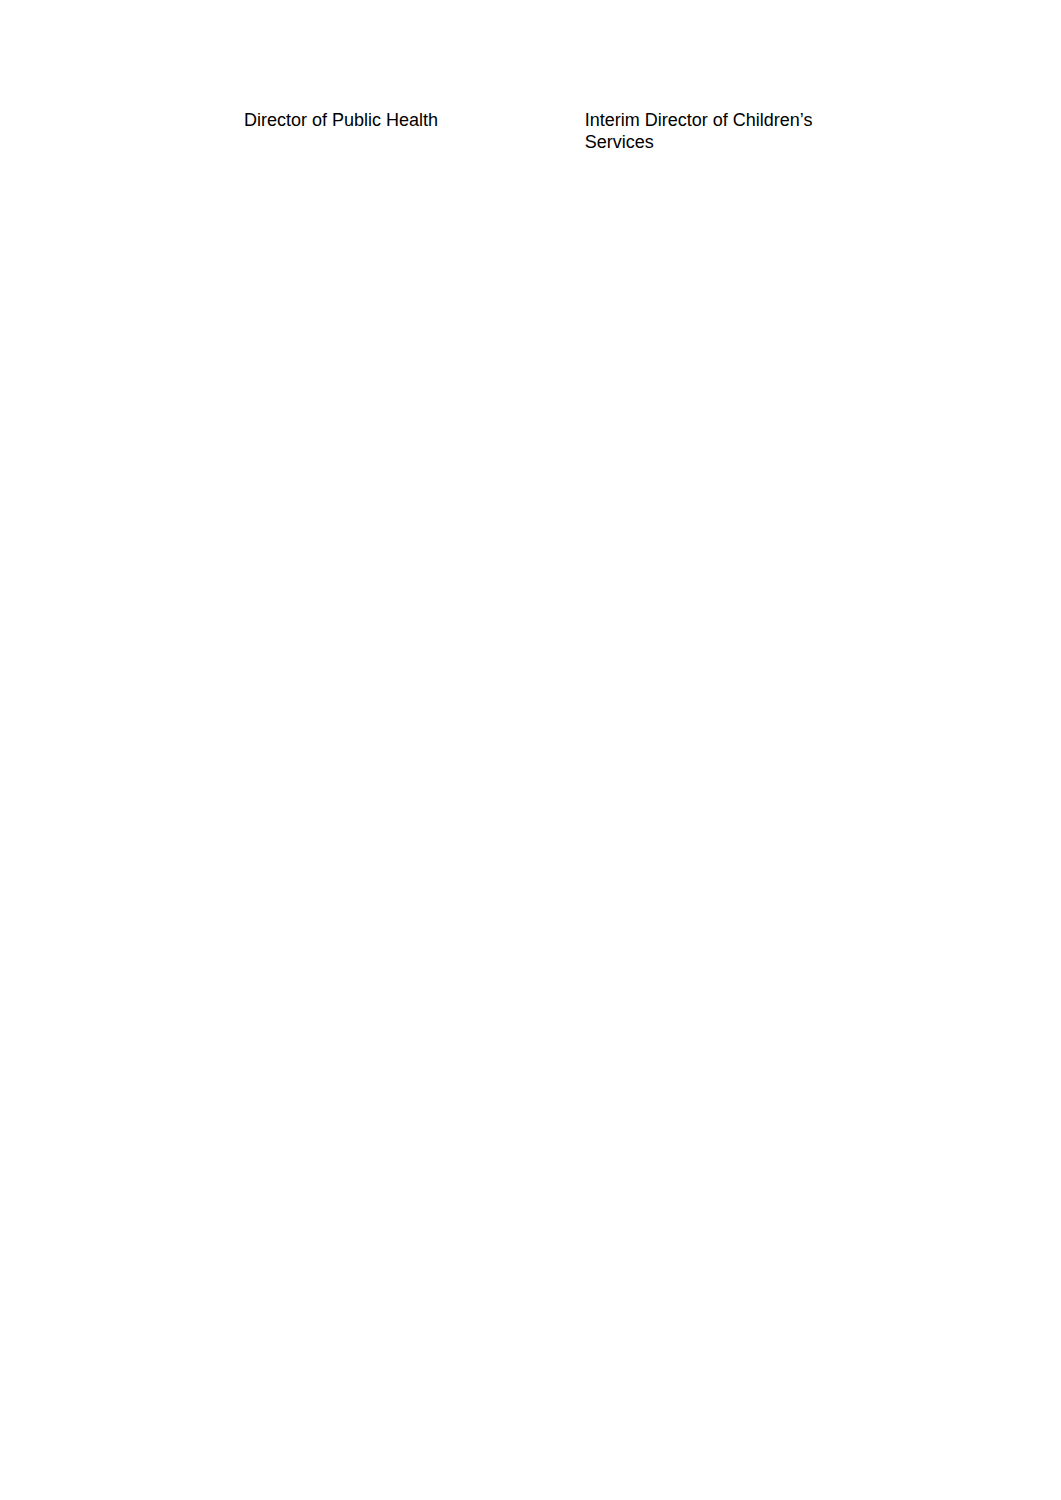Director of Public Health
Interim Director of Children’s Services